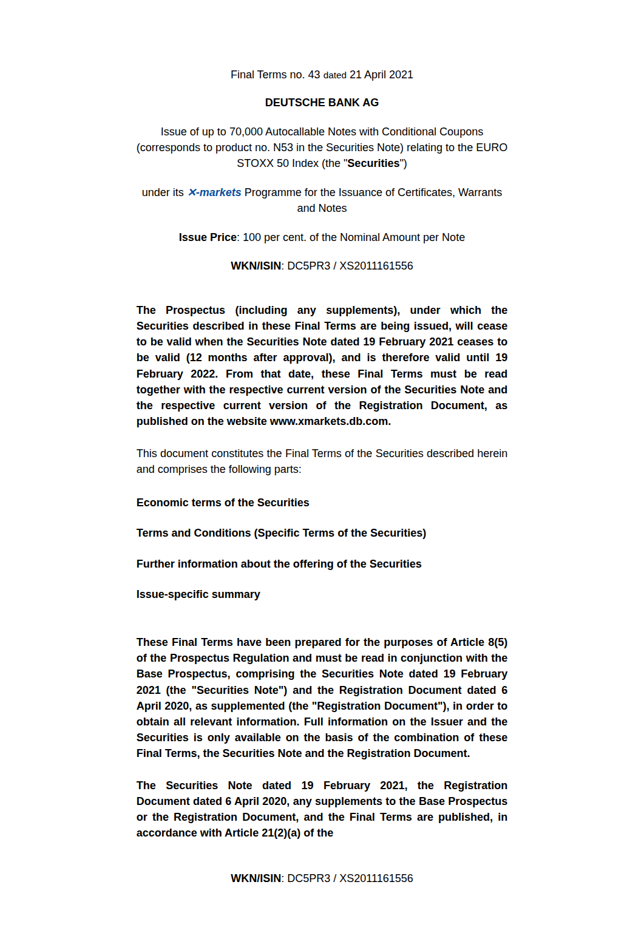Final Terms no. 43 dated 21 April 2021
DEUTSCHE BANK AG
Issue of up to 70,000 Autocallable Notes with Conditional Coupons (corresponds to product no. N53 in the Securities Note) relating to the EURO STOXX 50 Index (the "Securities")
under its ✕-markets Programme for the Issuance of Certificates, Warrants and Notes
Issue Price: 100 per cent. of the Nominal Amount per Note
WKN/ISIN: DC5PR3 / XS2011161556
The Prospectus (including any supplements), under which the Securities described in these Final Terms are being issued, will cease to be valid when the Securities Note dated 19 February 2021 ceases to be valid (12 months after approval), and is therefore valid until 19 February 2022. From that date, these Final Terms must be read together with the respective current version of the Securities Note and the respective current version of the Registration Document, as published on the website www.xmarkets.db.com.
This document constitutes the Final Terms of the Securities described herein and comprises the following parts:
Economic terms of the Securities
Terms and Conditions (Specific Terms of the Securities)
Further information about the offering of the Securities
Issue-specific summary
These Final Terms have been prepared for the purposes of Article 8(5) of the Prospectus Regulation and must be read in conjunction with the Base Prospectus, comprising the Securities Note dated 19 February 2021 (the "Securities Note") and the Registration Document dated 6 April 2020, as supplemented (the "Registration Document"), in order to obtain all relevant information. Full information on the Issuer and the Securities is only available on the basis of the combination of these Final Terms, the Securities Note and the Registration Document.
The Securities Note dated 19 February 2021, the Registration Document dated 6 April 2020, any supplements to the Base Prospectus or the Registration Document, and the Final Terms are published, in accordance with Article 21(2)(a) of the
WKN/ISIN: DC5PR3 / XS2011161556